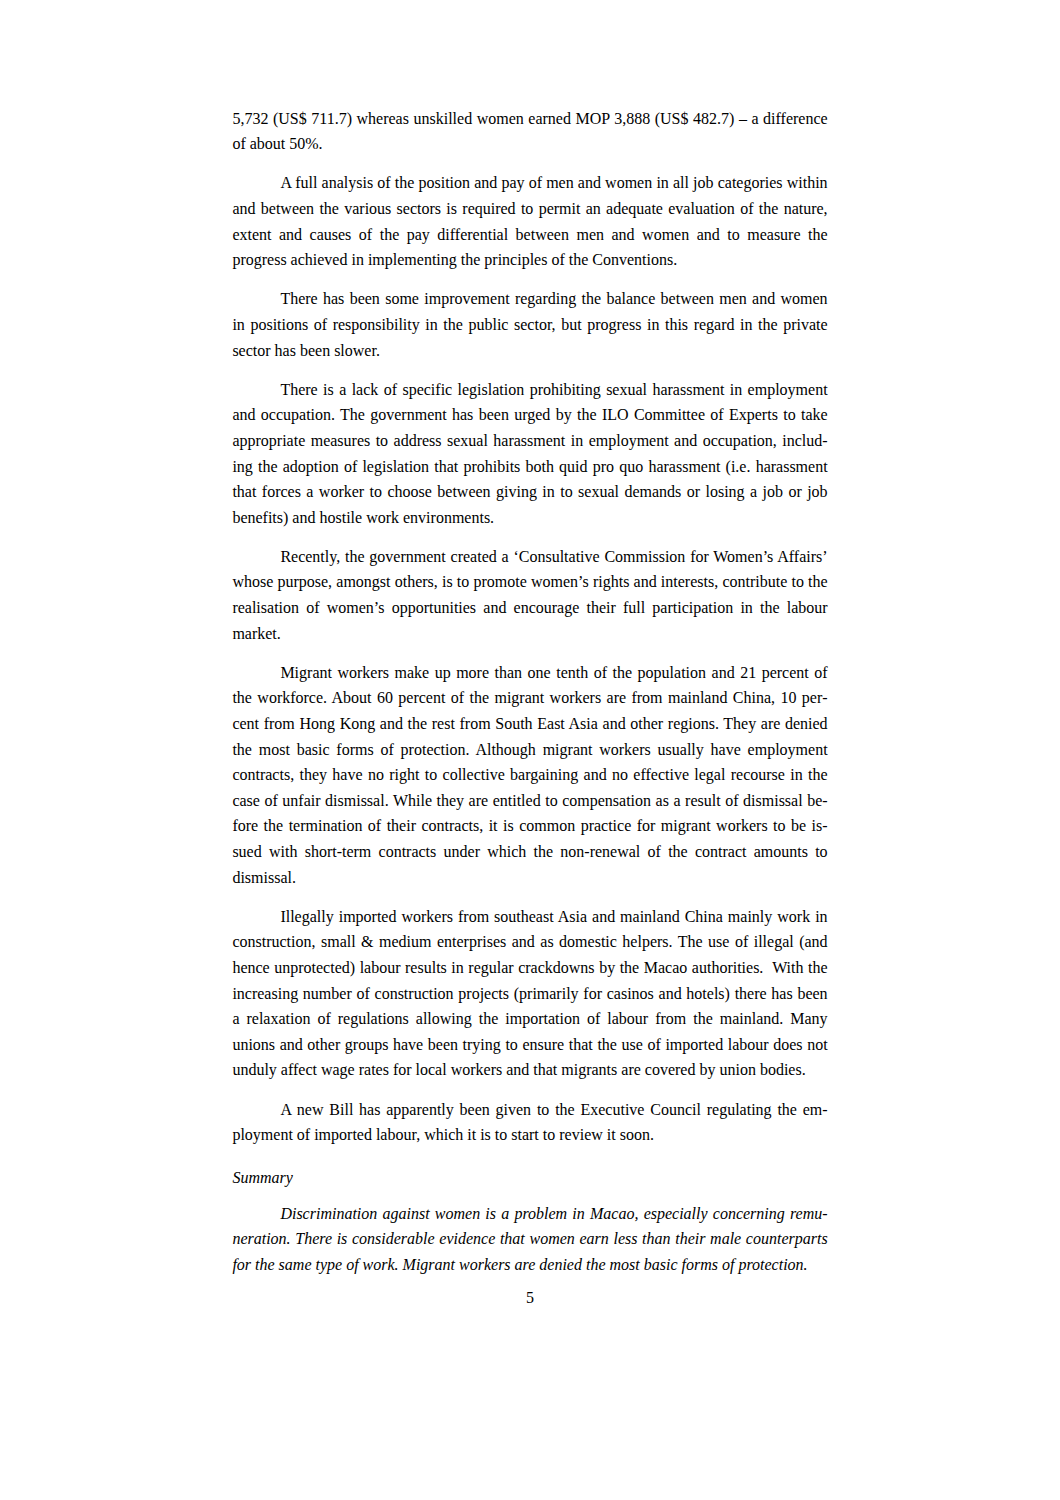5,732 (US$ 711.7) whereas unskilled women earned MOP 3,888 (US$ 482.7) – a difference of about 50%.
A full analysis of the position and pay of men and women in all job categories within and between the various sectors is required to permit an adequate evaluation of the nature, extent and causes of the pay differential between men and women and to measure the progress achieved in implementing the principles of the Conventions.
There has been some improvement regarding the balance between men and women in positions of responsibility in the public sector, but progress in this regard in the private sector has been slower.
There is a lack of specific legislation prohibiting sexual harassment in employment and occupation. The government has been urged by the ILO Committee of Experts to take appropriate measures to address sexual harassment in employment and occupation, including the adoption of legislation that prohibits both quid pro quo harassment (i.e. harassment that forces a worker to choose between giving in to sexual demands or losing a job or job benefits) and hostile work environments.
Recently, the government created a ‘Consultative Commission for Women’s Affairs’ whose purpose, amongst others, is to promote women’s rights and interests, contribute to the realisation of women’s opportunities and encourage their full participation in the labour market.
Migrant workers make up more than one tenth of the population and 21 percent of the workforce. About 60 percent of the migrant workers are from mainland China, 10 percent from Hong Kong and the rest from South East Asia and other regions. They are denied the most basic forms of protection. Although migrant workers usually have employment contracts, they have no right to collective bargaining and no effective legal recourse in the case of unfair dismissal. While they are entitled to compensation as a result of dismissal before the termination of their contracts, it is common practice for migrant workers to be issued with short-term contracts under which the non-renewal of the contract amounts to dismissal.
Illegally imported workers from southeast Asia and mainland China mainly work in construction, small & medium enterprises and as domestic helpers. The use of illegal (and hence unprotected) labour results in regular crackdowns by the Macao authorities. With the increasing number of construction projects (primarily for casinos and hotels) there has been a relaxation of regulations allowing the importation of labour from the mainland. Many unions and other groups have been trying to ensure that the use of imported labour does not unduly affect wage rates for local workers and that migrants are covered by union bodies.
A new Bill has apparently been given to the Executive Council regulating the employment of imported labour, which it is to start to review it soon.
Summary
Discrimination against women is a problem in Macao, especially concerning remuneration. There is considerable evidence that women earn less than their male counterparts for the same type of work. Migrant workers are denied the most basic forms of protection.
5